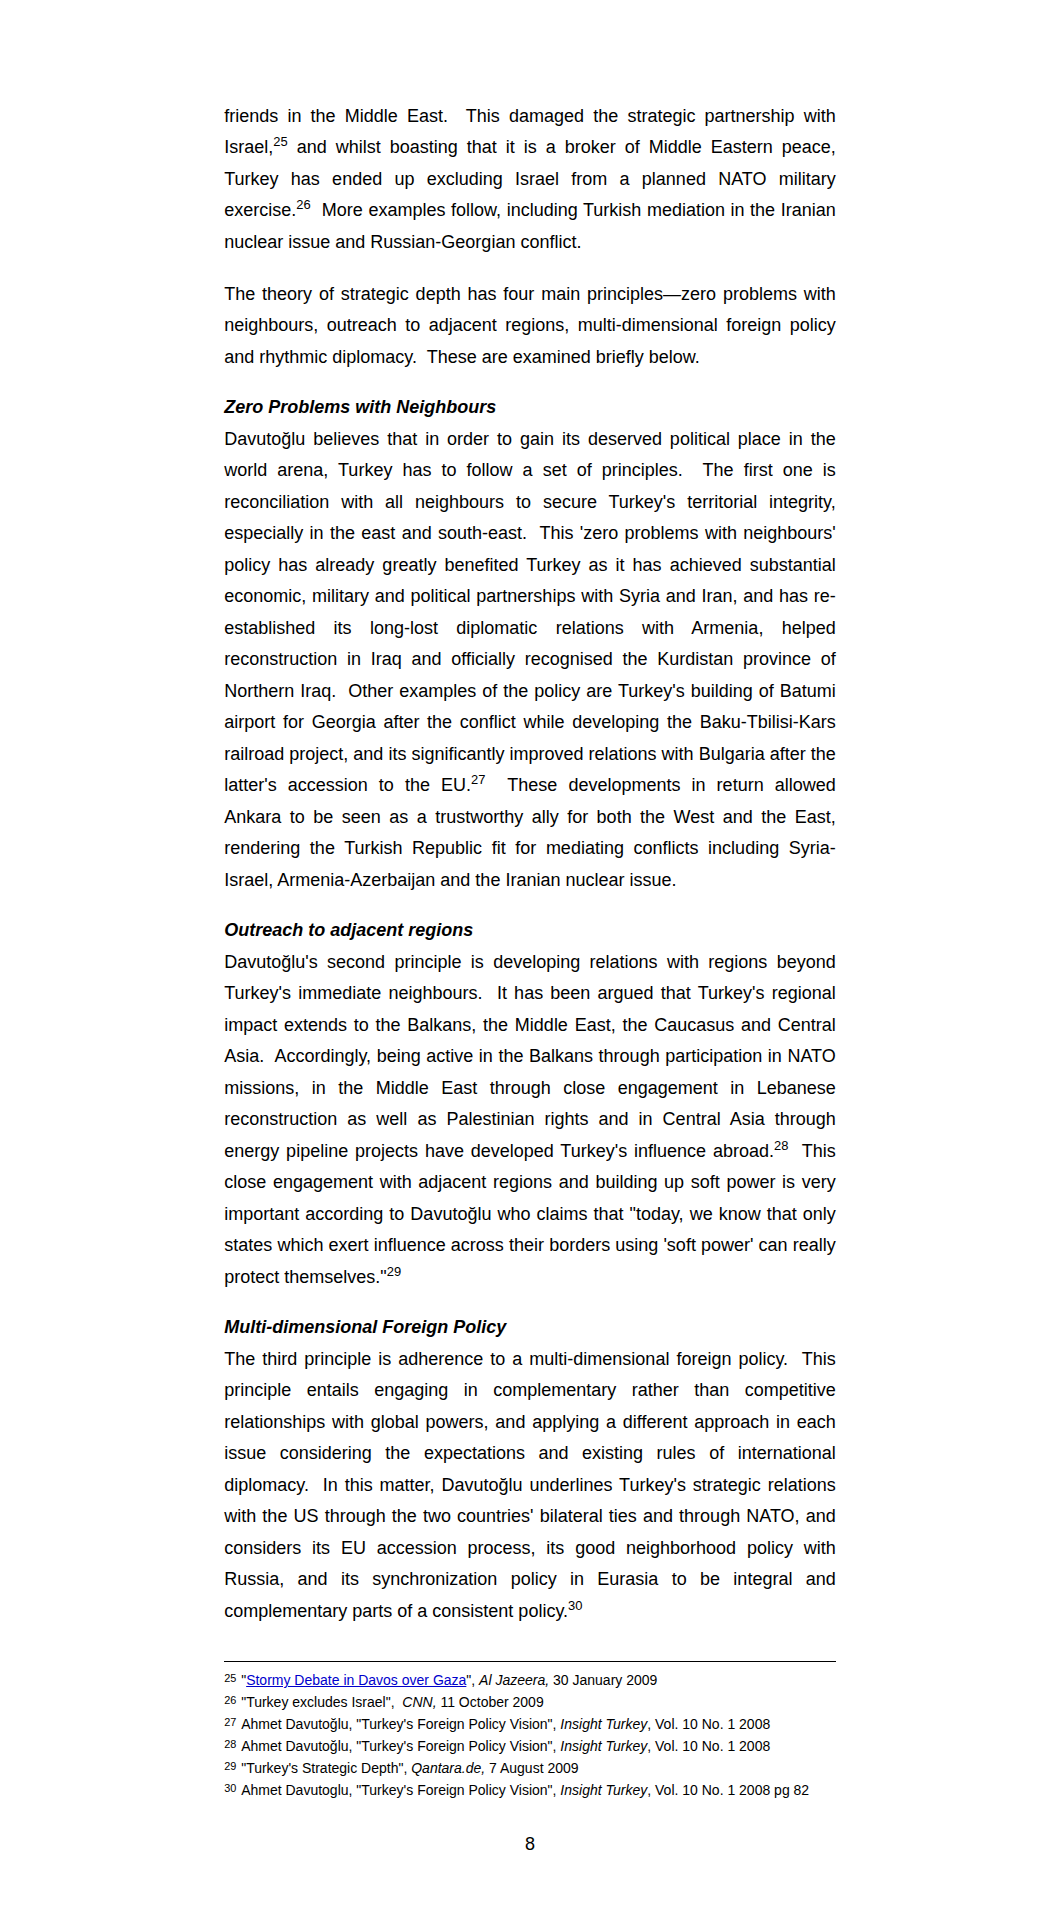friends in the Middle East. This damaged the strategic partnership with Israel,25 and whilst boasting that it is a broker of Middle Eastern peace, Turkey has ended up excluding Israel from a planned NATO military exercise.26 More examples follow, including Turkish mediation in the Iranian nuclear issue and Russian-Georgian conflict.
The theory of strategic depth has four main principles—zero problems with neighbours, outreach to adjacent regions, multi-dimensional foreign policy and rhythmic diplomacy. These are examined briefly below.
Zero Problems with Neighbours
Davutoğlu believes that in order to gain its deserved political place in the world arena, Turkey has to follow a set of principles. The first one is reconciliation with all neighbours to secure Turkey's territorial integrity, especially in the east and south-east. This 'zero problems with neighbours' policy has already greatly benefited Turkey as it has achieved substantial economic, military and political partnerships with Syria and Iran, and has re-established its long-lost diplomatic relations with Armenia, helped reconstruction in Iraq and officially recognised the Kurdistan province of Northern Iraq. Other examples of the policy are Turkey's building of Batumi airport for Georgia after the conflict while developing the Baku-Tbilisi-Kars railroad project, and its significantly improved relations with Bulgaria after the latter's accession to the EU.27 These developments in return allowed Ankara to be seen as a trustworthy ally for both the West and the East, rendering the Turkish Republic fit for mediating conflicts including Syria-Israel, Armenia-Azerbaijan and the Iranian nuclear issue.
Outreach to adjacent regions
Davutoğlu's second principle is developing relations with regions beyond Turkey's immediate neighbours. It has been argued that Turkey's regional impact extends to the Balkans, the Middle East, the Caucasus and Central Asia. Accordingly, being active in the Balkans through participation in NATO missions, in the Middle East through close engagement in Lebanese reconstruction as well as Palestinian rights and in Central Asia through energy pipeline projects have developed Turkey's influence abroad.28 This close engagement with adjacent regions and building up soft power is very important according to Davutoğlu who claims that "today, we know that only states which exert influence across their borders using 'soft power' can really protect themselves."29
Multi-dimensional Foreign Policy
The third principle is adherence to a multi-dimensional foreign policy. This principle entails engaging in complementary rather than competitive relationships with global powers, and applying a different approach in each issue considering the expectations and existing rules of international diplomacy. In this matter, Davutoğlu underlines Turkey's strategic relations with the US through the two countries' bilateral ties and through NATO, and considers its EU accession process, its good neighborhood policy with Russia, and its synchronization policy in Eurasia to be integral and complementary parts of a consistent policy.30
25"Stormy Debate in Davos over Gaza", Al Jazeera, 30 January 2009
26"Turkey excludes Israel", CNN, 11 October 2009
27 Ahmet Davutoğlu, "Turkey's Foreign Policy Vision", Insight Turkey, Vol. 10 No. 1 2008
28 Ahmet Davutoğlu, "Turkey's Foreign Policy Vision", Insight Turkey, Vol. 10 No. 1 2008
29"Turkey's Strategic Depth", Qantara.de, 7 August 2009
30 Ahmet Davutoglu, "Turkey's Foreign Policy Vision", Insight Turkey, Vol. 10 No. 1 2008 pg 82
8